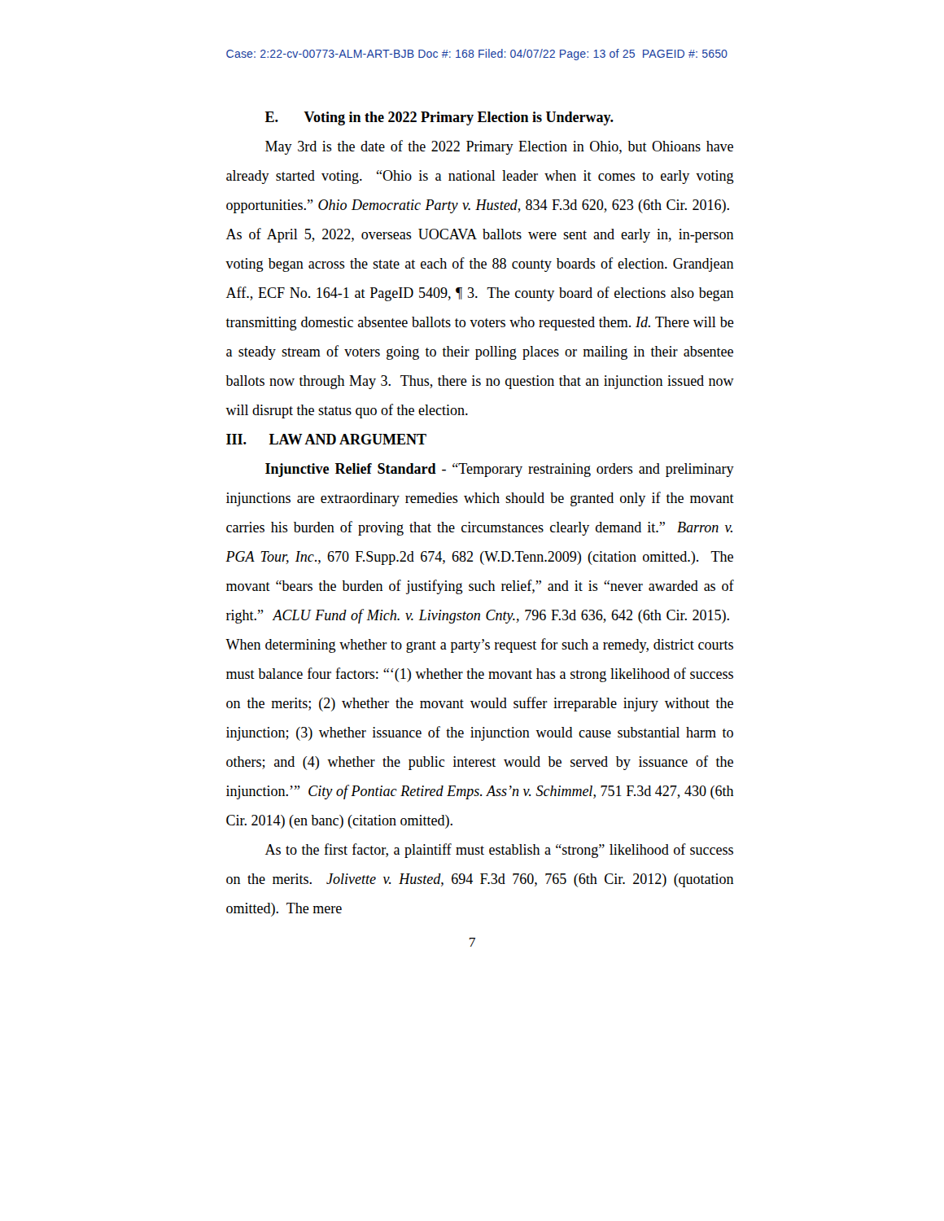Case: 2:22-cv-00773-ALM-ART-BJB Doc #: 168 Filed: 04/07/22 Page: 13 of 25 PAGEID #: 5650
E. Voting in the 2022 Primary Election is Underway.
May 3rd is the date of the 2022 Primary Election in Ohio, but Ohioans have already started voting. “Ohio is a national leader when it comes to early voting opportunities.” Ohio Democratic Party v. Husted, 834 F.3d 620, 623 (6th Cir. 2016). As of April 5, 2022, overseas UOCAVA ballots were sent and early in, in-person voting began across the state at each of the 88 county boards of election. Grandjean Aff., ECF No. 164-1 at PageID 5409, ¶ 3. The county board of elections also began transmitting domestic absentee ballots to voters who requested them. Id. There will be a steady stream of voters going to their polling places or mailing in their absentee ballots now through May 3. Thus, there is no question that an injunction issued now will disrupt the status quo of the election.
III. LAW AND ARGUMENT
Injunctive Relief Standard - “Temporary restraining orders and preliminary injunctions are extraordinary remedies which should be granted only if the movant carries his burden of proving that the circumstances clearly demand it.” Barron v. PGA Tour, Inc., 670 F.Supp.2d 674, 682 (W.D.Tenn.2009) (citation omitted.). The movant “bears the burden of justifying such relief,” and it is “never awarded as of right.” ACLU Fund of Mich. v. Livingston Cnty., 796 F.3d 636, 642 (6th Cir. 2015). When determining whether to grant a party’s request for such a remedy, district courts must balance four factors: “‘(1) whether the movant has a strong likelihood of success on the merits; (2) whether the movant would suffer irreparable injury without the injunction; (3) whether issuance of the injunction would cause substantial harm to others; and (4) whether the public interest would be served by issuance of the injunction.’” City of Pontiac Retired Emps. Ass’n v. Schimmel, 751 F.3d 427, 430 (6th Cir. 2014) (en banc) (citation omitted).
As to the first factor, a plaintiff must establish a “strong” likelihood of success on the merits. Jolivette v. Husted, 694 F.3d 760, 765 (6th Cir. 2012) (quotation omitted). The mere
7